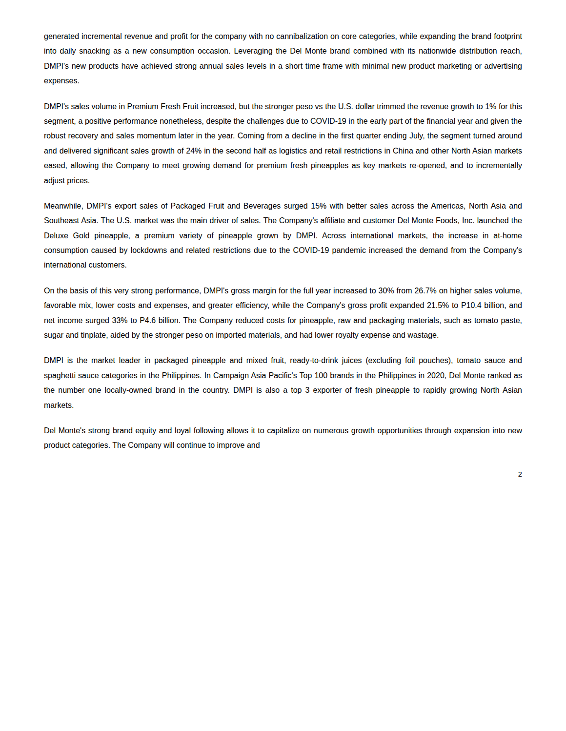generated incremental revenue and profit for the company with no cannibalization on core categories, while expanding the brand footprint into daily snacking as a new consumption occasion. Leveraging the Del Monte brand combined with its nationwide distribution reach, DMPI's new products have achieved strong annual sales levels in a short time frame with minimal new product marketing or advertising expenses.
DMPI's sales volume in Premium Fresh Fruit increased, but the stronger peso vs the U.S. dollar trimmed the revenue growth to 1% for this segment, a positive performance nonetheless, despite the challenges due to COVID-19 in the early part of the financial year and given the robust recovery and sales momentum later in the year. Coming from a decline in the first quarter ending July, the segment turned around and delivered significant sales growth of 24% in the second half as logistics and retail restrictions in China and other North Asian markets eased, allowing the Company to meet growing demand for premium fresh pineapples as key markets re-opened, and to incrementally adjust prices.
Meanwhile, DMPI's export sales of Packaged Fruit and Beverages surged 15% with better sales across the Americas, North Asia and Southeast Asia. The U.S. market was the main driver of sales. The Company's affiliate and customer Del Monte Foods, Inc. launched the Deluxe Gold pineapple, a premium variety of pineapple grown by DMPI. Across international markets, the increase in at-home consumption caused by lockdowns and related restrictions due to the COVID-19 pandemic increased the demand from the Company's international customers.
On the basis of this very strong performance, DMPI's gross margin for the full year increased to 30% from 26.7% on higher sales volume, favorable mix, lower costs and expenses, and greater efficiency, while the Company's gross profit expanded 21.5% to P10.4 billion, and net income surged 33% to P4.6 billion. The Company reduced costs for pineapple, raw and packaging materials, such as tomato paste, sugar and tinplate, aided by the stronger peso on imported materials, and had lower royalty expense and wastage.
DMPI is the market leader in packaged pineapple and mixed fruit, ready-to-drink juices (excluding foil pouches), tomato sauce and spaghetti sauce categories in the Philippines. In Campaign Asia Pacific's Top 100 brands in the Philippines in 2020, Del Monte ranked as the number one locally-owned brand in the country. DMPI is also a top 3 exporter of fresh pineapple to rapidly growing North Asian markets.
Del Monte's strong brand equity and loyal following allows it to capitalize on numerous growth opportunities through expansion into new product categories. The Company will continue to improve and
2